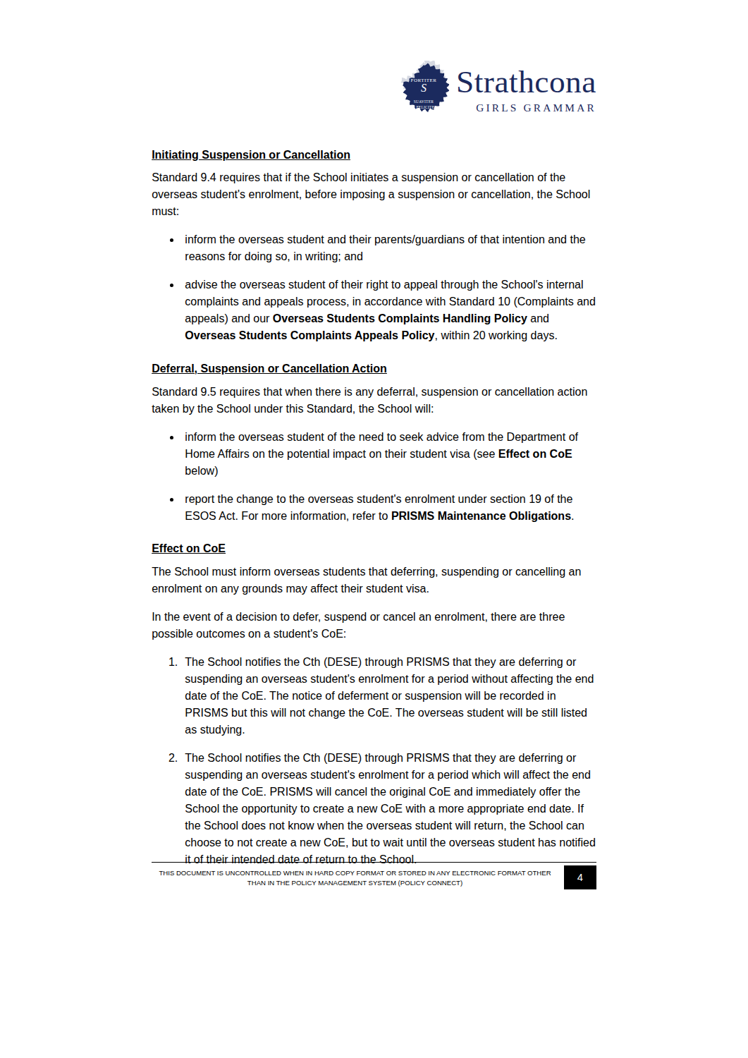FORTITER S SUAVITER ET FELICITER
Strathcona
GIRLS GRAMMAR
Initiating Suspension or Cancellation
Standard 9.4 requires that if the School initiates a suspension or cancellation of the overseas student's enrolment, before imposing a suspension or cancellation, the School must:
inform the overseas student and their parents/guardians of that intention and the reasons for doing so, in writing; and
advise the overseas student of their right to appeal through the School's internal complaints and appeals process, in accordance with Standard 10 (Complaints and appeals) and our Overseas Students Complaints Handling Policy and Overseas Students Complaints Appeals Policy, within 20 working days.
Deferral, Suspension or Cancellation Action
Standard 9.5 requires that when there is any deferral, suspension or cancellation action taken by the School under this Standard, the School will:
inform the overseas student of the need to seek advice from the Department of Home Affairs on the potential impact on their student visa (see Effect on CoE below)
report the change to the overseas student's enrolment under section 19 of the ESOS Act. For more information, refer to PRISMS Maintenance Obligations.
Effect on CoE
The School must inform overseas students that deferring, suspending or cancelling an enrolment on any grounds may affect their student visa.
In the event of a decision to defer, suspend or cancel an enrolment, there are three possible outcomes on a student's CoE:
The School notifies the Cth (DESE) through PRISMS that they are deferring or suspending an overseas student's enrolment for a period without affecting the end date of the CoE. The notice of deferment or suspension will be recorded in PRISMS but this will not change the CoE. The overseas student will be still listed as studying.
The School notifies the Cth (DESE) through PRISMS that they are deferring or suspending an overseas student's enrolment for a period which will affect the end date of the CoE. PRISMS will cancel the original CoE and immediately offer the School the opportunity to create a new CoE with a more appropriate end date. If the School does not know when the overseas student will return, the School can choose to not create a new CoE, but to wait until the overseas student has notified it of their intended date of return to the School.
THIS DOCUMENT IS UNCONTROLLED WHEN IN HARD COPY FORMAT OR STORED IN ANY ELECTRONIC FORMAT OTHER THAN IN THE POLICY MANAGEMENT SYSTEM (POLICY CONNECT)
4